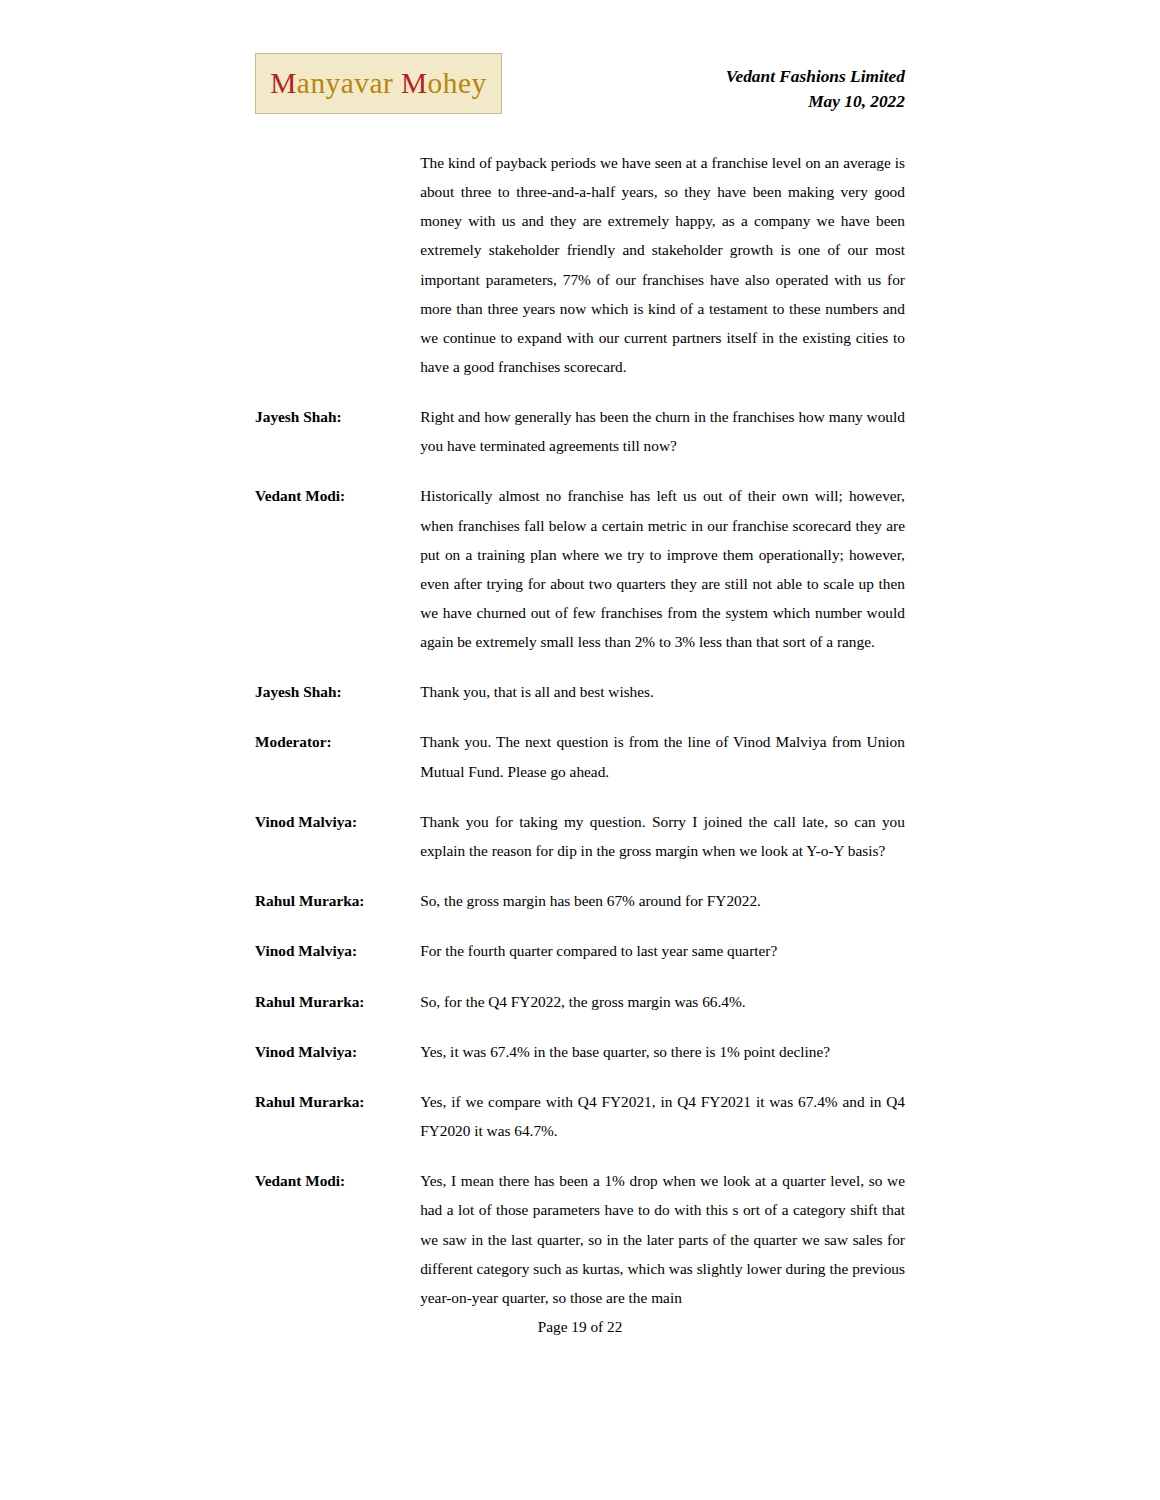Manyavar Mohey
Vedant Fashions Limited
May 10, 2022
| | The kind of payback periods we have seen at a franchise level on an average is about three to three-and-a-half years, so they have been making very good money with us and they are extremely happy, as a company we have been extremely stakeholder friendly and stakeholder growth is one of our most important parameters, 77% of our franchises have also operated with us for more than three years now which is kind of a testament to these numbers and we continue to expand with our current partners itself in the existing cities to have a good franchises scorecard. |
| Jayesh Shah: | Right and how generally has been the churn in the franchises how many would you have terminated agreements till now? |
| Vedant Modi: | Historically almost no franchise has left us out of their own will; however, when franchises fall below a certain metric in our franchise scorecard they are put on a training plan where we try to improve them operationally; however, even after trying for about two quarters they are still not able to scale up then we have churned out of few franchises from the system which number would again be extremely small less than 2% to 3% less than that sort of a range. |
| Jayesh Shah: | Thank you, that is all and best wishes. |
| Moderator: | Thank you. The next question is from the line of Vinod Malviya from Union Mutual Fund. Please go ahead. |
| Vinod Malviya: | Thank you for taking my question. Sorry I joined the call late, so can you explain the reason for dip in the gross margin when we look at Y-o-Y basis? |
| Rahul Murarka: | So, the gross margin has been 67% around for FY2022. |
| Vinod Malviya: | For the fourth quarter compared to last year same quarter? |
| Rahul Murarka: | So, for the Q4 FY2022, the gross margin was 66.4%. |
| Vinod Malviya: | Yes, it was 67.4% in the base quarter, so there is 1% point decline? |
| Rahul Murarka: | Yes, if we compare with Q4 FY2021, in Q4 FY2021 it was 67.4% and in Q4 FY2020 it was 64.7%. |
| Vedant Modi: | Yes, I mean there has been a 1% drop when we look at a quarter level, so we had a lot of those parameters have to do with this s ort of a category shift that we saw in the last quarter, so in the later parts of the quarter we saw sales for different category such as kurtas, which was slightly lower during the previous year-on-year quarter, so those are the main |
Page 19 of 22